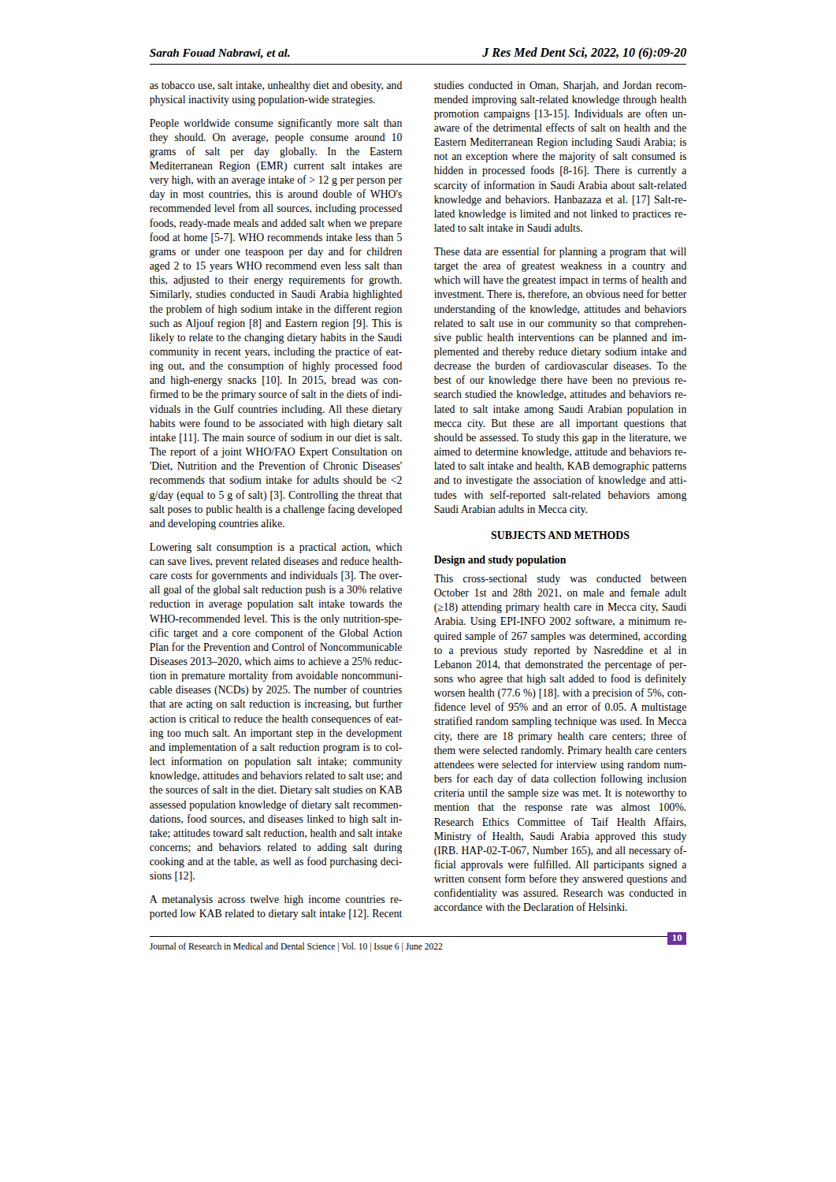Sarah Fouad Nabrawi, et al.
J Res Med Dent Sci, 2022, 10 (6):09-20
as tobacco use, salt intake, unhealthy diet and obesity, and physical inactivity using population-wide strategies.
People worldwide consume significantly more salt than they should. On average, people consume around 10 grams of salt per day globally. In the Eastern Mediterranean Region (EMR) current salt intakes are very high, with an average intake of > 12 g per person per day in most countries, this is around double of WHO's recommended level from all sources, including processed foods, ready-made meals and added salt when we prepare food at home [5-7]. WHO recommends intake less than 5 grams or under one teaspoon per day and for children aged 2 to 15 years WHO recommend even less salt than this, adjusted to their energy requirements for growth. Similarly, studies conducted in Saudi Arabia highlighted the problem of high sodium intake in the different region such as Aljouf region [8] and Eastern region [9]. This is likely to relate to the changing dietary habits in the Saudi community in recent years, including the practice of eating out, and the consumption of highly processed food and high-energy snacks [10]. In 2015, bread was confirmed to be the primary source of salt in the diets of individuals in the Gulf countries including. All these dietary habits were found to be associated with high dietary salt intake [11]. The main source of sodium in our diet is salt. The report of a joint WHO/FAO Expert Consultation on 'Diet, Nutrition and the Prevention of Chronic Diseases' recommends that sodium intake for adults should be <2 g/day (equal to 5 g of salt) [3]. Controlling the threat that salt poses to public health is a challenge facing developed and developing countries alike.
Lowering salt consumption is a practical action, which can save lives, prevent related diseases and reduce health-care costs for governments and individuals [3]. The overall goal of the global salt reduction push is a 30% relative reduction in average population salt intake towards the WHO-recommended level. This is the only nutrition-specific target and a core component of the Global Action Plan for the Prevention and Control of Noncommunicable Diseases 2013–2020, which aims to achieve a 25% reduction in premature mortality from avoidable noncommunicable diseases (NCDs) by 2025. The number of countries that are acting on salt reduction is increasing, but further action is critical to reduce the health consequences of eating too much salt. An important step in the development and implementation of a salt reduction program is to collect information on population salt intake; community knowledge, attitudes and behaviors related to salt use; and the sources of salt in the diet. Dietary salt studies on KAB assessed population knowledge of dietary salt recommendations, food sources, and diseases linked to high salt intake; attitudes toward salt reduction, health and salt intake concerns; and behaviors related to adding salt during cooking and at the table, as well as food purchasing decisions [12].
A metanalysis across twelve high income countries reported low KAB related to dietary salt intake [12]. Recent studies conducted in Oman, Sharjah, and Jordan recommended improving salt-related knowledge through health promotion campaigns [13-15]. Individuals are often unaware of the detrimental effects of salt on health and the Eastern Mediterranean Region including Saudi Arabia; is not an exception where the majority of salt consumed is hidden in processed foods [8-16]. There is currently a scarcity of information in Saudi Arabia about salt-related knowledge and behaviors. Hanbazaza et al. [17] Salt-related knowledge is limited and not linked to practices related to salt intake in Saudi adults.
These data are essential for planning a program that will target the area of greatest weakness in a country and which will have the greatest impact in terms of health and investment. There is, therefore, an obvious need for better understanding of the knowledge, attitudes and behaviors related to salt use in our community so that comprehensive public health interventions can be planned and implemented and thereby reduce dietary sodium intake and decrease the burden of cardiovascular diseases. To the best of our knowledge there have been no previous research studied the knowledge, attitudes and behaviors related to salt intake among Saudi Arabian population in mecca city. But these are all important questions that should be assessed. To study this gap in the literature, we aimed to determine knowledge, attitude and behaviors related to salt intake and health, KAB demographic patterns and to investigate the association of knowledge and attitudes with self-reported salt-related behaviors among Saudi Arabian adults in Mecca city.
Subjects and Methods
Design and study population
This cross-sectional study was conducted between October 1st and 28th 2021, on male and female adult (≥18) attending primary health care in Mecca city, Saudi Arabia. Using EPI-INFO 2002 software, a minimum required sample of 267 samples was determined, according to a previous study reported by Nasreddine et al in Lebanon 2014, that demonstrated the percentage of persons who agree that high salt added to food is definitely worsen health (77.6 %) [18]. with a precision of 5%, confidence level of 95% and an error of 0.05. A multistage stratified random sampling technique was used. In Mecca city, there are 18 primary health care centers; three of them were selected randomly. Primary health care centers attendees were selected for interview using random numbers for each day of data collection following inclusion criteria until the sample size was met. It is noteworthy to mention that the response rate was almost 100%. Research Ethics Committee of Taif Health Affairs, Ministry of Health, Saudi Arabia approved this study (IRB. HAP-02-T-067, Number 165), and all necessary official approvals were fulfilled. All participants signed a written consent form before they answered questions and confidentiality was assured. Research was conducted in accordance with the Declaration of Helsinki.
Journal of Research in Medical and Dental Science | Vol. 10 | Issue 6 | June 2022
10